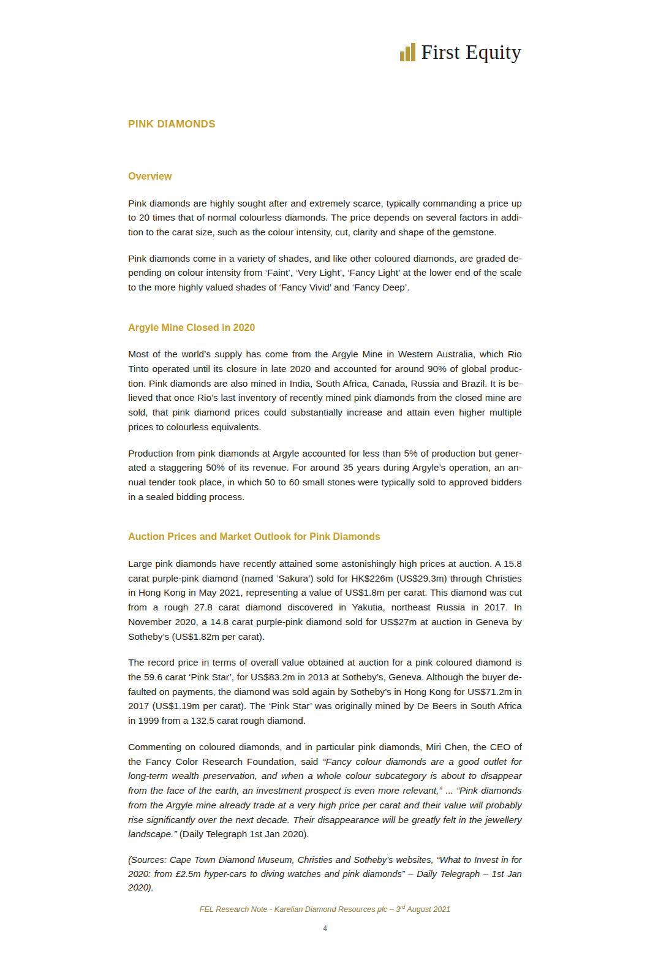First Equity
PINK DIAMONDS
Overview
Pink diamonds are highly sought after and extremely scarce, typically commanding a price up to 20 times that of normal colourless diamonds. The price depends on several factors in addition to the carat size, such as the colour intensity, cut, clarity and shape of the gemstone.
Pink diamonds come in a variety of shades, and like other coloured diamonds, are graded depending on colour intensity from ‘Faint’, ‘Very Light’, ‘Fancy Light’ at the lower end of the scale to the more highly valued shades of ‘Fancy Vivid’ and ‘Fancy Deep’.
Argyle Mine Closed in 2020
Most of the world’s supply has come from the Argyle Mine in Western Australia, which Rio Tinto operated until its closure in late 2020 and accounted for around 90% of global production. Pink diamonds are also mined in India, South Africa, Canada, Russia and Brazil. It is believed that once Rio’s last inventory of recently mined pink diamonds from the closed mine are sold, that pink diamond prices could substantially increase and attain even higher multiple prices to colourless equivalents.
Production from pink diamonds at Argyle accounted for less than 5% of production but generated a staggering 50% of its revenue. For around 35 years during Argyle’s operation, an annual tender took place, in which 50 to 60 small stones were typically sold to approved bidders in a sealed bidding process.
Auction Prices and Market Outlook for Pink Diamonds
Large pink diamonds have recently attained some astonishingly high prices at auction. A 15.8 carat purple-pink diamond (named ‘Sakura’) sold for HK$226m (US$29.3m) through Christies in Hong Kong in May 2021, representing a value of US$1.8m per carat. This diamond was cut from a rough 27.8 carat diamond discovered in Yakutia, northeast Russia in 2017. In November 2020, a 14.8 carat purple-pink diamond sold for US$27m at auction in Geneva by Sotheby’s (US$1.82m per carat).
The record price in terms of overall value obtained at auction for a pink coloured diamond is the 59.6 carat ‘Pink Star’, for US$83.2m in 2013 at Sotheby’s, Geneva. Although the buyer defaulted on payments, the diamond was sold again by Sotheby’s in Hong Kong for US$71.2m in 2017 (US$1.19m per carat). The ‘Pink Star’ was originally mined by De Beers in South Africa in 1999 from a 132.5 carat rough diamond.
Commenting on coloured diamonds, and in particular pink diamonds, Miri Chen, the CEO of the Fancy Color Research Foundation, said “Fancy colour diamonds are a good outlet for long-term wealth preservation, and when a whole colour subcategory is about to disappear from the face of the earth, an investment prospect is even more relevant,” ... “Pink diamonds from the Argyle mine already trade at a very high price per carat and their value will probably rise significantly over the next decade. Their disappearance will be greatly felt in the jewellery landscape.” (Daily Telegraph 1st Jan 2020).
(Sources: Cape Town Diamond Museum, Christies and Sotheby’s websites, “What to Invest in for 2020: from £2.5m hyper-cars to diving watches and pink diamonds” – Daily Telegraph – 1st Jan 2020).
FEL Research Note - Karelian Diamond Resources plc – 3rd August 2021
4